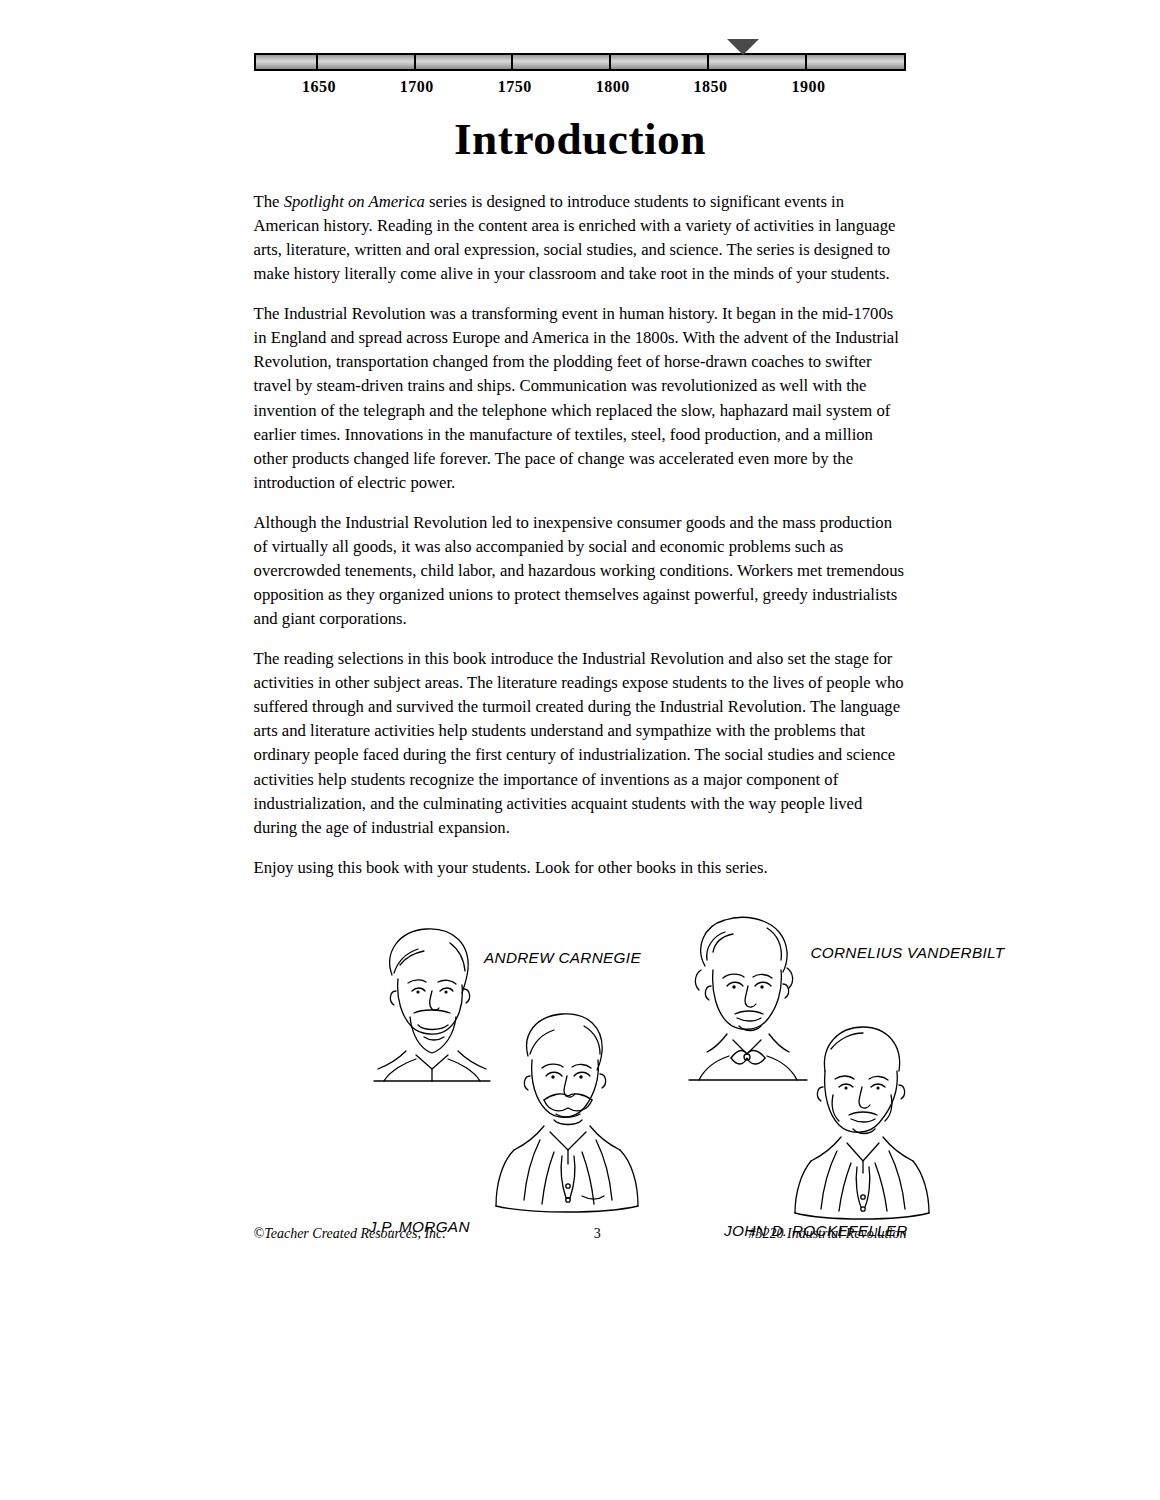1650 1700 1750 1800 1850 1900
Introduction
The Spotlight on America series is designed to introduce students to significant events in American history. Reading in the content area is enriched with a variety of activities in language arts, literature, written and oral expression, social studies, and science. The series is designed to make history literally come alive in your classroom and take root in the minds of your students.
The Industrial Revolution was a transforming event in human history. It began in the mid-1700s in England and spread across Europe and America in the 1800s. With the advent of the Industrial Revolution, transportation changed from the plodding feet of horse-drawn coaches to swifter travel by steam-driven trains and ships. Communication was revolutionized as well with the invention of the telegraph and the telephone which replaced the slow, haphazard mail system of earlier times. Innovations in the manufacture of textiles, steel, food production, and a million other products changed life forever. The pace of change was accelerated even more by the introduction of electric power.
Although the Industrial Revolution led to inexpensive consumer goods and the mass production of virtually all goods, it was also accompanied by social and economic problems such as overcrowded tenements, child labor, and hazardous working conditions. Workers met tremendous opposition as they organized unions to protect themselves against powerful, greedy industrialists and giant corporations.
The reading selections in this book introduce the Industrial Revolution and also set the stage for activities in other subject areas. The literature readings expose students to the lives of people who suffered through and survived the turmoil created during the Industrial Revolution. The language arts and literature activities help students understand and sympathize with the problems that ordinary people faced during the first century of industrialization. The social studies and science activities help students recognize the importance of inventions as a major component of industrialization, and the culminating activities acquaint students with the way people lived during the age of industrial expansion.
Enjoy using this book with your students. Look for other books in this series.
ANDREW CARNEGIE
CORNELIUS VANDERBILT
J.P. MORGAN
JOHN D. ROCKEFELLER
©Teacher Created Resources, Inc. 3 #3220 Industrial Revolution